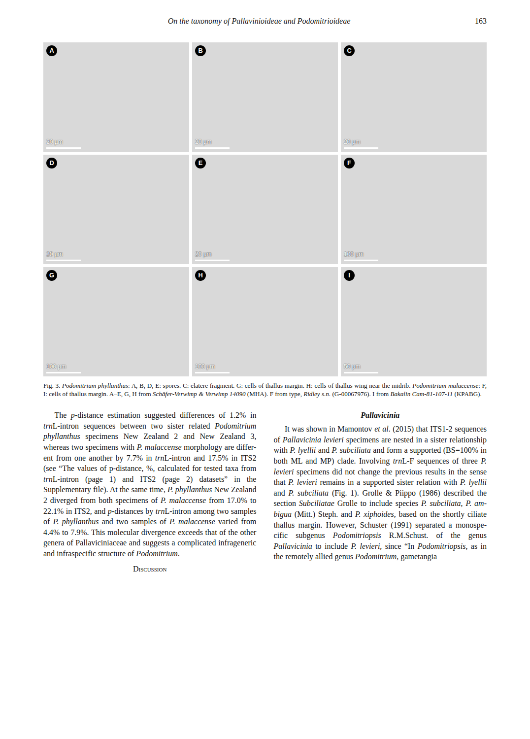On the taxonomy of Pallavinioideae and Podomitrioideae 163
A 20 µm
B 20 µm
C 20 µm
D 20 µm
E 20 µm
F 100 µm
G 100 µm
H 100 µm
I 50 µm
Fig. 3. Podomitrium phyllanthus: A, B, D, E: spores. C: elatere fragment. G: cells of thallus margin. H: cells of thallus wing near the midrib. Podomitrium malaccense: F, I: cells of thallus margin. A–E, G, H from Schäfer-Verwimp & Verwimp 14090 (MHA). F from type, Ridley s.n. (G-00067976). I from Bakalin Cam-81-107-11 (KPABG).
The p-distance estimation suggested differences of 1.2% in trn L-intron sequences between two sister related Podomitrium phyllanthus specimens New Zealand 2 and New Zealand 3, whereas two specimens with P. malaccense morphology are different from one another by 7.7% in trn L-intron and 17.5% in ITS2 (see “The values of p-distance, %, calculated for tested taxa from trn L-intron (page 1) and ITS2 (page 2) datasets” in the Supplementary file). At the same time, P. phyllanthus New Zealand 2 diverged from both specimens of P. malaccense from 17.0% to 22.1% in ITS2, and p-distances by trn L-intron among two samples of P. phyllanthus and two samples of P. malaccense varied from 4.4% to 7.9%. This molecular divergence exceeds that of the other genera of Pallaviciniaceae and suggests a complicated infrageneric and infraspecific structure of Podomitrium.
Discussion
Pallavicinia
It was shown in Mamontov et al. (2015) that ITS1-2 sequences of Pallavicinia levieri specimens are nested in a sister relationship with P. lyellii and P. subciliata and form a supported (BS=100% in both ML and MP) clade. Involving trn L-F sequences of three P. levieri specimens did not change the previous results in the sense that P. levieri remains in a supported sister relation with P. lyellii and P. subciliata (Fig. 1). Grolle & Piippo (1986) described the section Subciliatae Grolle to include species P. subciliata, P. ambigua (Mitt.) Steph. and P. xiphoides, based on the shortly ciliate thallus margin. However, Schuster (1991) separated a monospecific subgenus Podomitriopsis R.M.Schust. of the genus Pallavicinia to include P. levieri, since “In Podomitriopsis, as in the remotely allied genus Podomitrium, gametangia